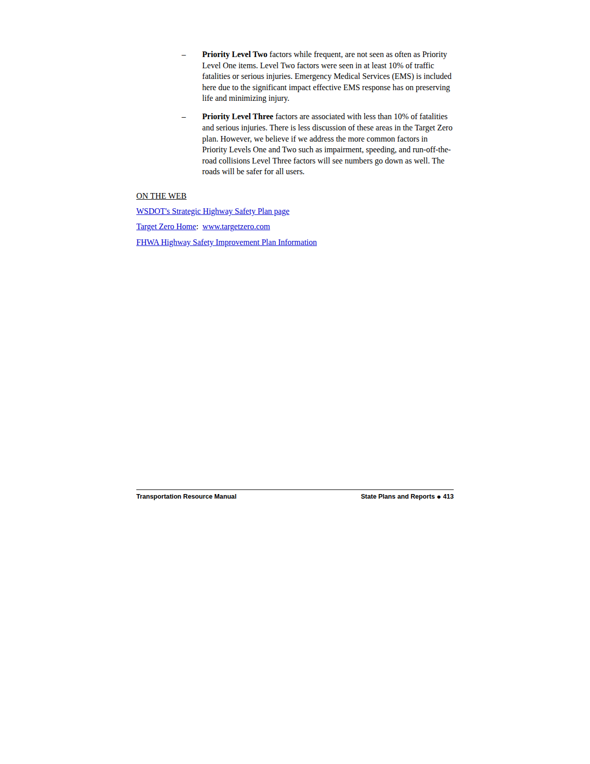Priority Level Two factors while frequent, are not seen as often as Priority Level One items. Level Two factors were seen in at least 10% of traffic fatalities or serious injuries. Emergency Medical Services (EMS) is included here due to the significant impact effective EMS response has on preserving life and minimizing injury.
Priority Level Three factors are associated with less than 10% of fatalities and serious injuries. There is less discussion of these areas in the Target Zero plan. However, we believe if we address the more common factors in Priority Levels One and Two such as impairment, speeding, and run-off-the-road collisions Level Three factors will see numbers go down as well. The roads will be safer for all users.
ON THE WEB
WSDOT's Strategic Highway Safety Plan page
Target Zero Home: www.targetzero.com
FHWA Highway Safety Improvement Plan Information
Transportation Resource Manual
State Plans and Reports ● 413